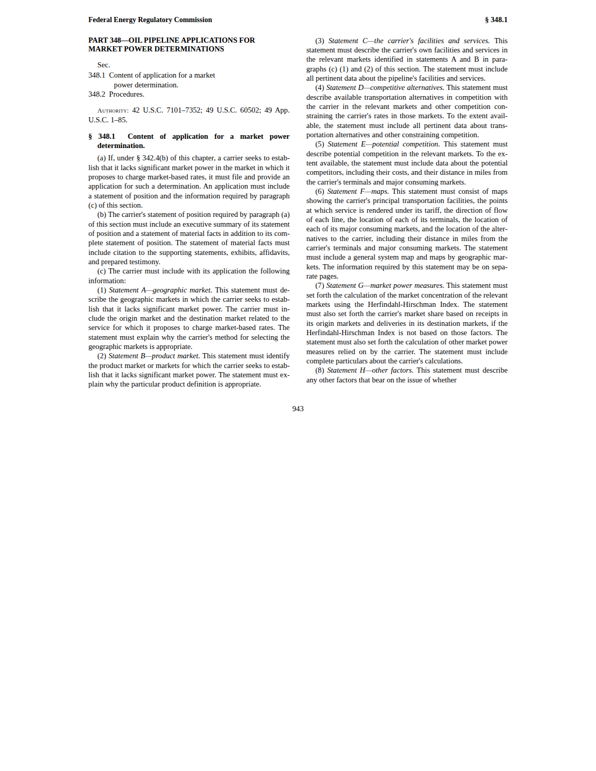Federal Energy Regulatory Commission
§ 348.1
PART 348—OIL PIPELINE APPLICATIONS FOR MARKET POWER DETERMINATIONS
Sec.
348.1 Content of application for a marketpower determination.
348.2 Procedures.
Authority: 42 U.S.C. 7101–7352; 49 U.S.C. 60502; 49 App. U.S.C. 1–85.
§ 348.1 Content of application for a market power determination.
(a) If, under § 342.4(b) of this chapter, a carrier seeks to establish that it lacks significant market power in the market in which it proposes to charge market-based rates, it must file and provide an application for such a determination. An application must include a statement of position and the information required by paragraph (c) of this section.
(b) The carrier's statement of position required by paragraph (a) of this section must include an executive summary of its statement of position and a statement of material facts in addition to its complete statement of position. The statement of material facts must include citation to the supporting statements, exhibits, affidavits, and prepared testimony.
(c) The carrier must include with its application the following information:
(1) Statement A—geographic market. This statement must describe the geographic markets in which the carrier seeks to establish that it lacks significant market power. The carrier must include the origin market and the destination market related to the service for which it proposes to charge market-based rates. The statement must explain why the carrier's method for selecting the geographic markets is appropriate.
(2) Statement B—product market. This statement must identify the product market or markets for which the carrier seeks to establish that it lacks significant market power. The statement must explain why the particular product definition is appropriate.
(3) Statement C—the carrier's facilities and services. This statement must describe the carrier's own facilities and services in the relevant markets identified in statements A and B in paragraphs (c) (1) and (2) of this section. The statement must include all pertinent data about the pipeline's facilities and services.
(4) Statement D—competitive alternatives. This statement must describe available transportation alternatives in competition with the carrier in the relevant markets and other competition constraining the carrier's rates in those markets. To the extent available, the statement must include all pertinent data about transportation alternatives and other constraining competition.
(5) Statement E—potential competition. This statement must describe potential competition in the relevant markets. To the extent available, the statement must include data about the potential competitors, including their costs, and their distance in miles from the carrier's terminals and major consuming markets.
(6) Statement F—maps. This statement must consist of maps showing the carrier's principal transportation facilities, the points at which service is rendered under its tariff, the direction of flow of each line, the location of each of its terminals, the location of each of its major consuming markets, and the location of the alternatives to the carrier, including their distance in miles from the carrier's terminals and major consuming markets. The statement must include a general system map and maps by geographic markets. The information required by this statement may be on separate pages.
(7) Statement G—market power measures. This statement must set forth the calculation of the market concentration of the relevant markets using the Herfindahl-Hirschman Index. The statement must also set forth the carrier's market share based on receipts in its origin markets and deliveries in its destination markets, if the Herfindahl-Hirschman Index is not based on those factors. The statement must also set forth the calculation of other market power measures relied on by the carrier. The statement must include complete particulars about the carrier's calculations.
(8) Statement H—other factors. This statement must describe any other factors that bear on the issue of whether
943